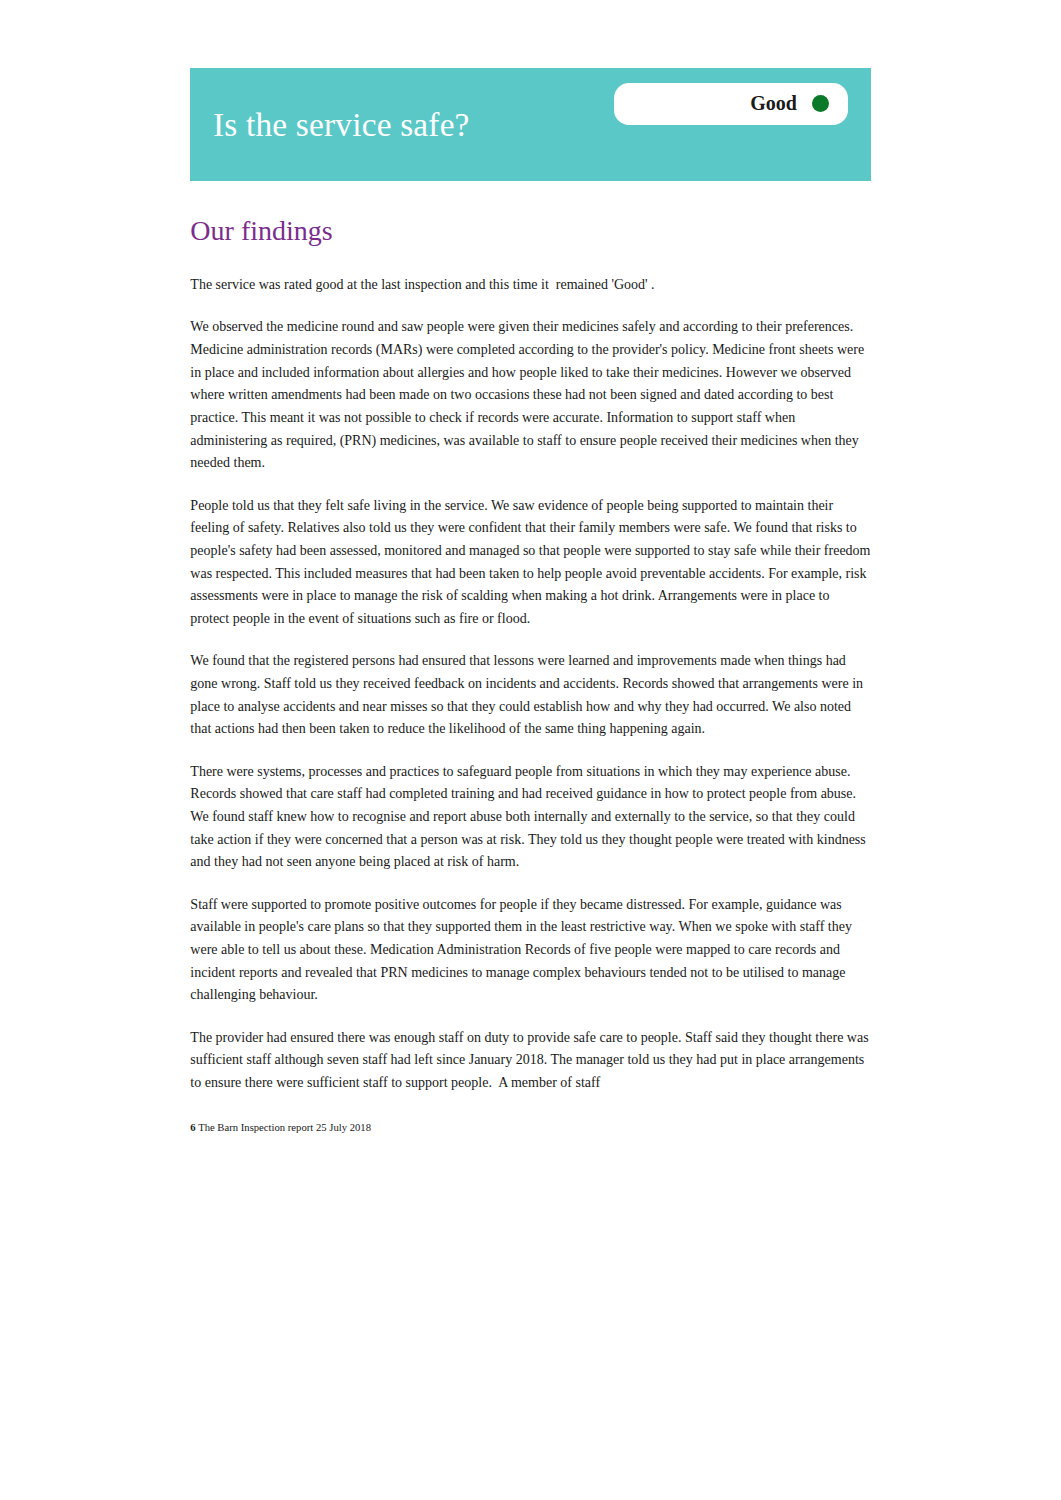Is the service safe?
Good
Our findings
The service was rated good at the last inspection and this time it remained 'Good' .
We observed the medicine round and saw people were given their medicines safely and according to their preferences. Medicine administration records (MARs) were completed according to the provider's policy. Medicine front sheets were in place and included information about allergies and how people liked to take their medicines. However we observed where written amendments had been made on two occasions these had not been signed and dated according to best practice. This meant it was not possible to check if records were accurate. Information to support staff when administering as required, (PRN) medicines, was available to staff to ensure people received their medicines when they needed them.
People told us that they felt safe living in the service. We saw evidence of people being supported to maintain their feeling of safety. Relatives also told us they were confident that their family members were safe. We found that risks to people's safety had been assessed, monitored and managed so that people were supported to stay safe while their freedom was respected. This included measures that had been taken to help people avoid preventable accidents. For example, risk assessments were in place to manage the risk of scalding when making a hot drink. Arrangements were in place to protect people in the event of situations such as fire or flood.
We found that the registered persons had ensured that lessons were learned and improvements made when things had gone wrong. Staff told us they received feedback on incidents and accidents. Records showed that arrangements were in place to analyse accidents and near misses so that they could establish how and why they had occurred. We also noted that actions had then been taken to reduce the likelihood of the same thing happening again.
There were systems, processes and practices to safeguard people from situations in which they may experience abuse. Records showed that care staff had completed training and had received guidance in how to protect people from abuse. We found staff knew how to recognise and report abuse both internally and externally to the service, so that they could take action if they were concerned that a person was at risk. They told us they thought people were treated with kindness and they had not seen anyone being placed at risk of harm.
Staff were supported to promote positive outcomes for people if they became distressed. For example, guidance was available in people's care plans so that they supported them in the least restrictive way. When we spoke with staff they were able to tell us about these. Medication Administration Records of five people were mapped to care records and incident reports and revealed that PRN medicines to manage complex behaviours tended not to be utilised to manage challenging behaviour.
The provider had ensured there was enough staff on duty to provide safe care to people. Staff said they thought there was sufficient staff although seven staff had left since January 2018. The manager told us they had put in place arrangements to ensure there were sufficient staff to support people. A member of staff
6 The Barn Inspection report 25 July 2018